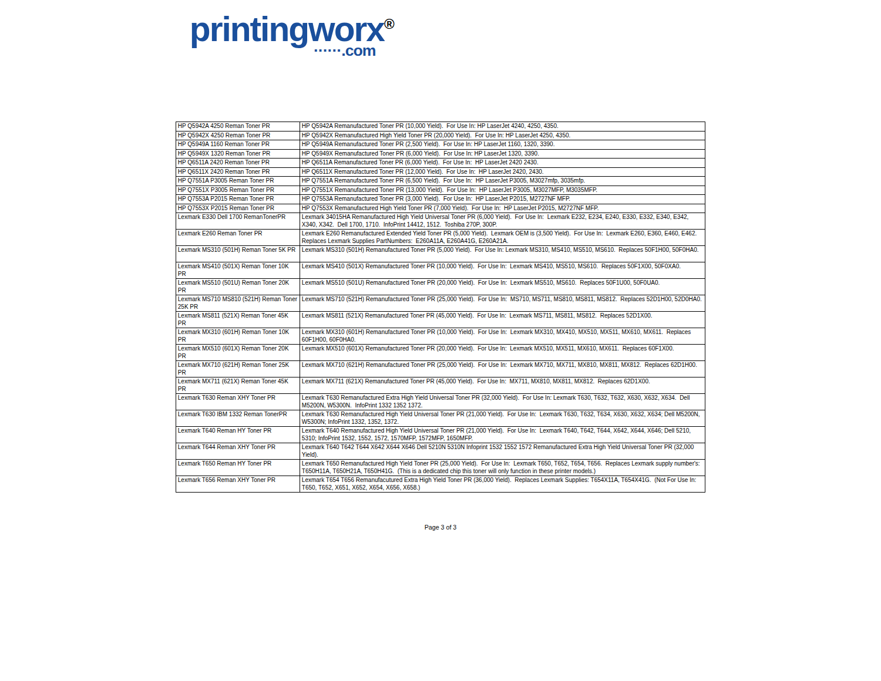printing worx®
······.com
| HP Q5942A 4250 Reman Toner PR | HP Q5942A Remanufactured Toner PR (10,000 Yield). For Use In: HP LaserJet 4240, 4250, 4350. |
| HP Q5942X 4250 Reman Toner PR | HP Q5942X Remanufactured High Yield Toner PR (20,000 Yield). For Use In: HP LaserJet 4250, 4350. |
| HP Q5949A 1160 Reman Toner PR | HP Q5949A Remanufactured Toner PR (2,500 Yield). For Use In: HP LaserJet 1160, 1320, 3390. |
| HP Q5949X 1320 Reman Toner PR | HP Q5949X Remanufactured Toner PR (6,000 Yield). For Use In: HP LaserJet 1320, 3390. |
| HP Q6511A 2420 Reman Toner PR | HP Q6511A Remanufactured Toner PR (6,000 Yield). For Use In: HP LaserJet 2420 2430. |
| HP Q6511X 2420 Reman Toner PR | HP Q6511X Remanufactured Toner PR (12,000 Yield). For Use In: HP LaserJet 2420, 2430. |
| HP Q7551A P3005 Reman Toner PR | HP Q7551A Remanufactured Toner PR (6,500 Yield). For Use In: HP LaserJet P3005, M3027mfp, 3035mfp. |
| HP Q7551X P3005 Reman Toner PR | HP Q7551X Remanufactured Toner PR (13,000 Yield). For Use In: HP LaserJet P3005, M3027MFP, M3035MFP. |
| HP Q7553A P2015 Reman Toner PR | HP Q7553A Remanufactured Toner PR (3,000 Yield). For Use In: HP LaserJet P2015, M2727NF MFP. |
| HP Q7553X P2015 Reman Toner PR | HP Q7553X Remanufactured High Yield Toner PR (7,000 Yield). For Use In: HP LaserJet P2015, M2727NF MFP. |
| Lexmark E330 Dell 1700 RemanTonerPR | Lexmark 34015HA Remanufactured High Yield Universal Toner PR (6,000 Yield). For Use In: Lexmark E232, E234, E240, E330, E332, E340, E342, X340, X342. Dell 1700, 1710. InfoPrint 14412, 1512. Toshiba 270P, 300P. |
| Lexmark E260 Reman Toner PR | Lexmark E260 Remanufactured Extended Yield Toner PR (5,000 Yield). Lexmark OEM is (3,500 Yield). For Use In: Lexmark E260, E360, E460, E462. Replaces Lexmark Supplies PartNumbers: E260A11A, E260A41G, E260A21A. |
| Lexmark MS310 (501H) Reman Toner 5K PR | Lexmark MS310 (501H) Remanufactured Toner PR (5,000 Yield). For Use In: Lexmark MS310, MS410, MS510, MS610. Replaces 50F1H00, 50F0HA0. |
| Lexmark MS410 (501X) Reman Toner 10K PR | Lexmark MS410 (501X) Remanufactured Toner PR (10,000 Yield). For Use In: Lexmark MS410, MS510, MS610. Replaces 50F1X00, 50F0XA0. |
| Lexmark MS510 (501U) Reman Toner 20K PR | Lexmark MS510 (501U) Remanufactured Toner PR (20,000 Yield). For Use In: Lexmark MS510, MS610. Replaces 50F1U00, 50F0UA0. |
| Lexmark MS710 MS810 (521H) Reman Toner 25K PR | Lexmark MS710 (521H) Remanufactured Toner PR (25,000 Yield). For Use In: MS710, MS711, MS810, MS811, MS812. Replaces 52D1H00, 52D0HA0. |
| Lexmark MS811 (521X) Reman Toner 45K PR | Lexmark MS811 (521X) Remanufactured Toner PR (45,000 Yield). For Use In: Lexmark MS711, MS811, MS812. Replaces 52D1X00. |
| Lexmark MX310 (601H) Reman Toner 10K PR | Lexmark MX310 (601H) Remanufactured Toner PR (10,000 Yield). For Use In: Lexmark MX310, MX410, MX510, MX511, MX610, MX611. Replaces 60F1H00, 60F0HA0. |
| Lexmark MX510 (601X) Reman Toner 20K PR | Lexmark MX510 (601X) Remanufactured Toner PR (20,000 Yield). For Use In: Lexmark MX510, MX511, MX610, MX611. Replaces 60F1X00. |
| Lexmark MX710 (621H) Reman Toner 25K PR | Lexmark MX710 (621H) Remanufactured Toner PR (25,000 Yield). For Use In: Lexmark MX710, MX711, MX810, MX811, MX812. Replaces 62D1H00. |
| Lexmark MX711 (621X) Reman Toner 45K PR | Lexmark MX711 (621X) Remanufactured Toner PR (45,000 Yield). For Use In: MX711, MX810, MX811, MX812. Replaces 62D1X00. |
| Lexmark T630 Reman XHY Toner PR | Lexmark T630 Remanufactured Extra High Yield Universal Toner PR (32,000 Yield). For Use In: Lexmark T630, T632, T632, X630, X632, X634. Dell M5200N, W5300N. InfoPrint 1332 1352 1372. |
| Lexmark T630 IBM 1332 Reman TonerPR | Lexmark T630 Remanufactured High Yield Universal Toner PR (21,000 Yield). For Use In: Lexmark T630, T632, T634, X630, X632, X634; Dell M5200N, W5300N; InfoPrint 1332, 1352, 1372. |
| Lexmark T640 Reman HY Toner PR | Lexmark T640 Remanufactured High Yield Universal Toner PR (21,000 Yield). For Use In: Lexmark T640, T642, T644, X642, X644, X646; Dell 5210, 5310; InfoPrint 1532, 1552, 1572, 1570MFP, 1572MFP, 1650MFP. |
| Lexmark T644 Reman XHY Toner PR | Lexmark T640 T642 T644 X642 X644 X646 Dell 5210N 5310N Infoprint 1532 1552 1572 Remanufactured Extra High Yield Universal Toner PR (32,000 Yield). |
| Lexmark T650 Reman HY Toner PR | Lexmark T650 Remanufactured High Yield Toner PR (25,000 Yield). For Use In: Lexmark T650, T652, T654, T656. Replaces Lexmark supply number's: T650H11A, T650H21A, T650H41G. (This is a dedicated chip this toner will only function in these printer models.) |
| Lexmark T656 Reman XHY Toner PR | Lexmark T654 T656 Remanufacutured Extra High Yield Toner PR (36,000 Yield). Replaces Lexmark Supplies: T654X11A, T654X41G. (Not For Use In: T650, T652, X651, X652, X654, X656, X658.) |
Page 3 of 3